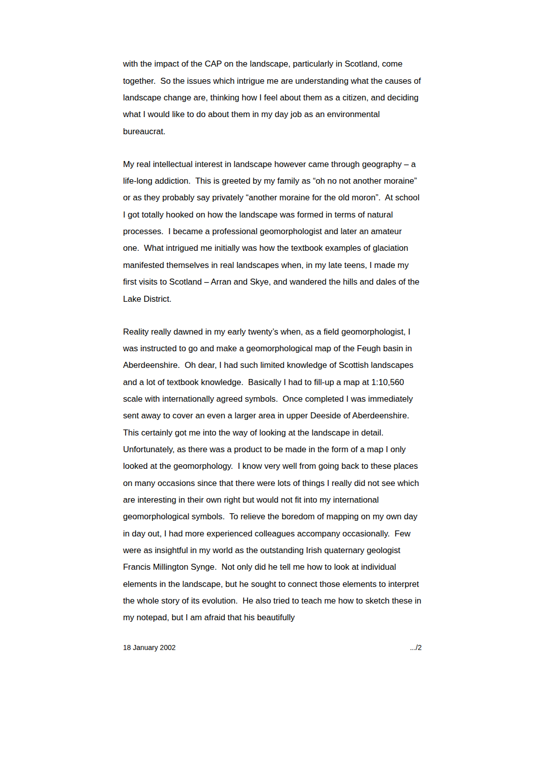with the impact of the CAP on the landscape, particularly in Scotland, come together. So the issues which intrigue me are understanding what the causes of landscape change are, thinking how I feel about them as a citizen, and deciding what I would like to do about them in my day job as an environmental bureaucrat.
My real intellectual interest in landscape however came through geography – a life-long addiction. This is greeted by my family as “oh no not another moraine” or as they probably say privately “another moraine for the old moron”. At school I got totally hooked on how the landscape was formed in terms of natural processes. I became a professional geomorphologist and later an amateur one. What intrigued me initially was how the textbook examples of glaciation manifested themselves in real landscapes when, in my late teens, I made my first visits to Scotland – Arran and Skye, and wandered the hills and dales of the Lake District.
Reality really dawned in my early twenty’s when, as a field geomorphologist, I was instructed to go and make a geomorphological map of the Feugh basin in Aberdeenshire. Oh dear, I had such limited knowledge of Scottish landscapes and a lot of textbook knowledge. Basically I had to fill-up a map at 1:10,560 scale with internationally agreed symbols. Once completed I was immediately sent away to cover an even a larger area in upper Deeside of Aberdeenshire. This certainly got me into the way of looking at the landscape in detail. Unfortunately, as there was a product to be made in the form of a map I only looked at the geomorphology. I know very well from going back to these places on many occasions since that there were lots of things I really did not see which are interesting in their own right but would not fit into my international geomorphological symbols. To relieve the boredom of mapping on my own day in day out, I had more experienced colleagues accompany occasionally. Few were as insightful in my world as the outstanding Irish quaternary geologist Francis Millington Synge. Not only did he tell me how to look at individual elements in the landscape, but he sought to connect those elements to interpret the whole story of its evolution. He also tried to teach me how to sketch these in my notepad, but I am afraid that his beautifully
18 January 2002
.../2